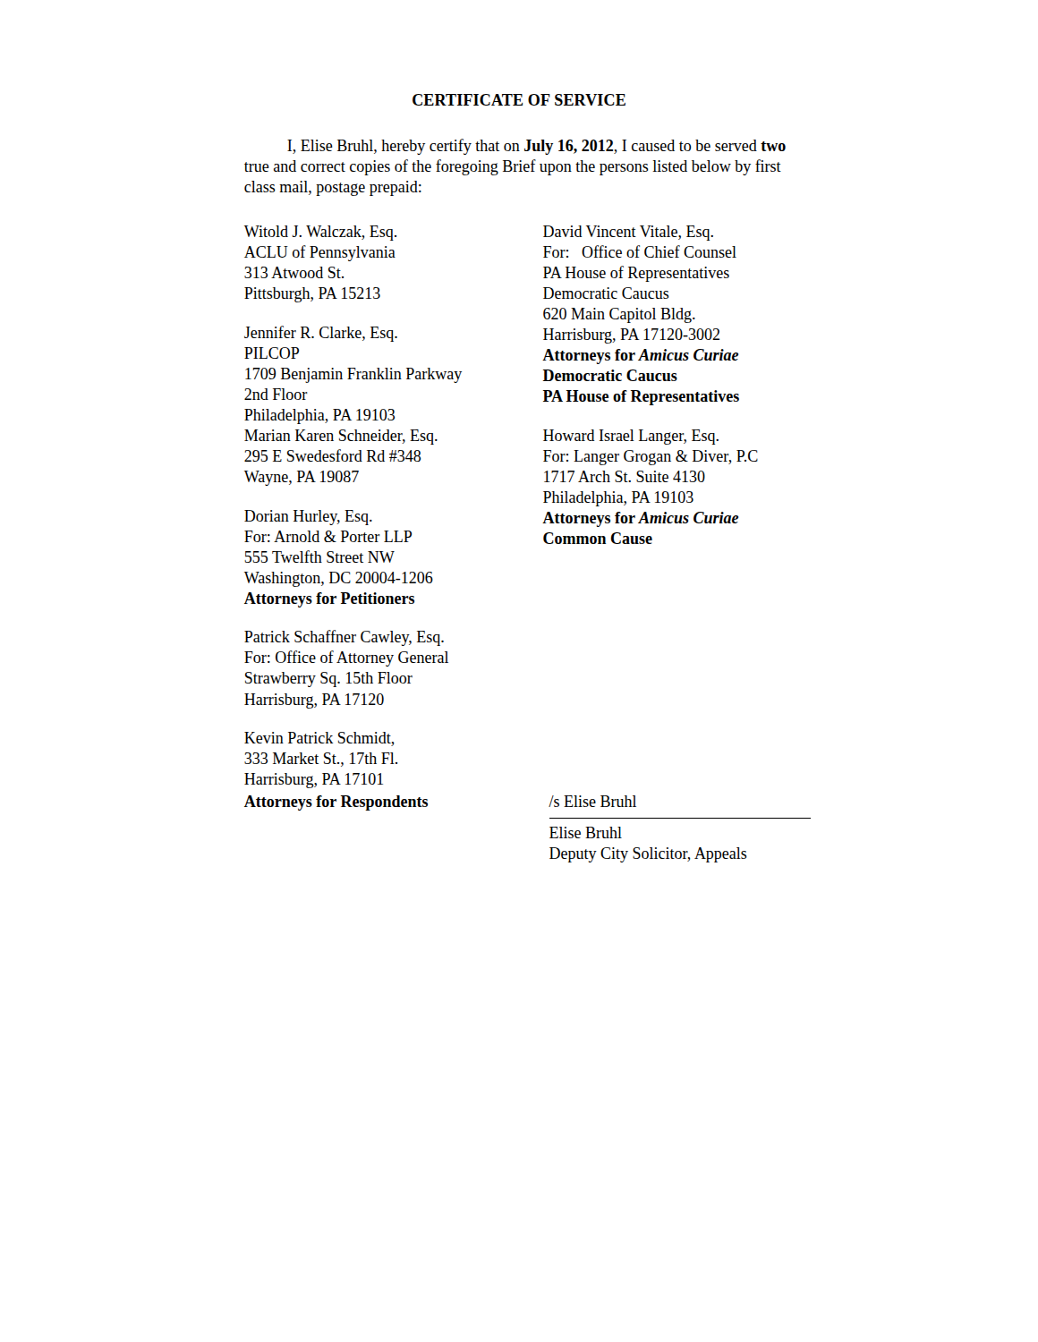Certificate of Service
I, Elise Bruhl, hereby certify that on July 16, 2012, I caused to be served two true and correct copies of the foregoing Brief upon the persons listed below by first class mail, postage prepaid:
Witold J. Walczak, Esq. ACLU of Pennsylvania 313 Atwood St. Pittsburgh, PA 15213
Jennifer R. Clarke, Esq. PILCOP 1709 Benjamin Franklin Parkway 2nd Floor Philadelphia, PA 19103 Marian Karen Schneider, Esq. 295 E Swedesford Rd #348 Wayne, PA 19087
Dorian Hurley, Esq. For: Arnold & Porter LLP 555 Twelfth Street NW Washington, DC 20004-1206 Attorneys for Petitioners
Patrick Schaffner Cawley, Esq. For: Office of Attorney General Strawberry Sq. 15th Floor Harrisburg, PA 17120
Kevin Patrick Schmidt, 333 Market St., 17th Fl. Harrisburg, PA 17101
David Vincent Vitale, Esq. For: Office of Chief Counsel PA House of Representatives Democratic Caucus 620 Main Capitol Bldg. Harrisburg, PA 17120-3002 Attorneys for Amicus Curiae Democratic Caucus PA House of Representatives
Howard Israel Langer, Esq. For: Langer Grogan & Diver, P.C 1717 Arch St. Suite 4130 Philadelphia, PA 19103 Attorneys for Amicus Curiae Common Cause
Attorneys for Respondents
/s Elise Bruhl
Elise Bruhl
Deputy City Solicitor, Appeals